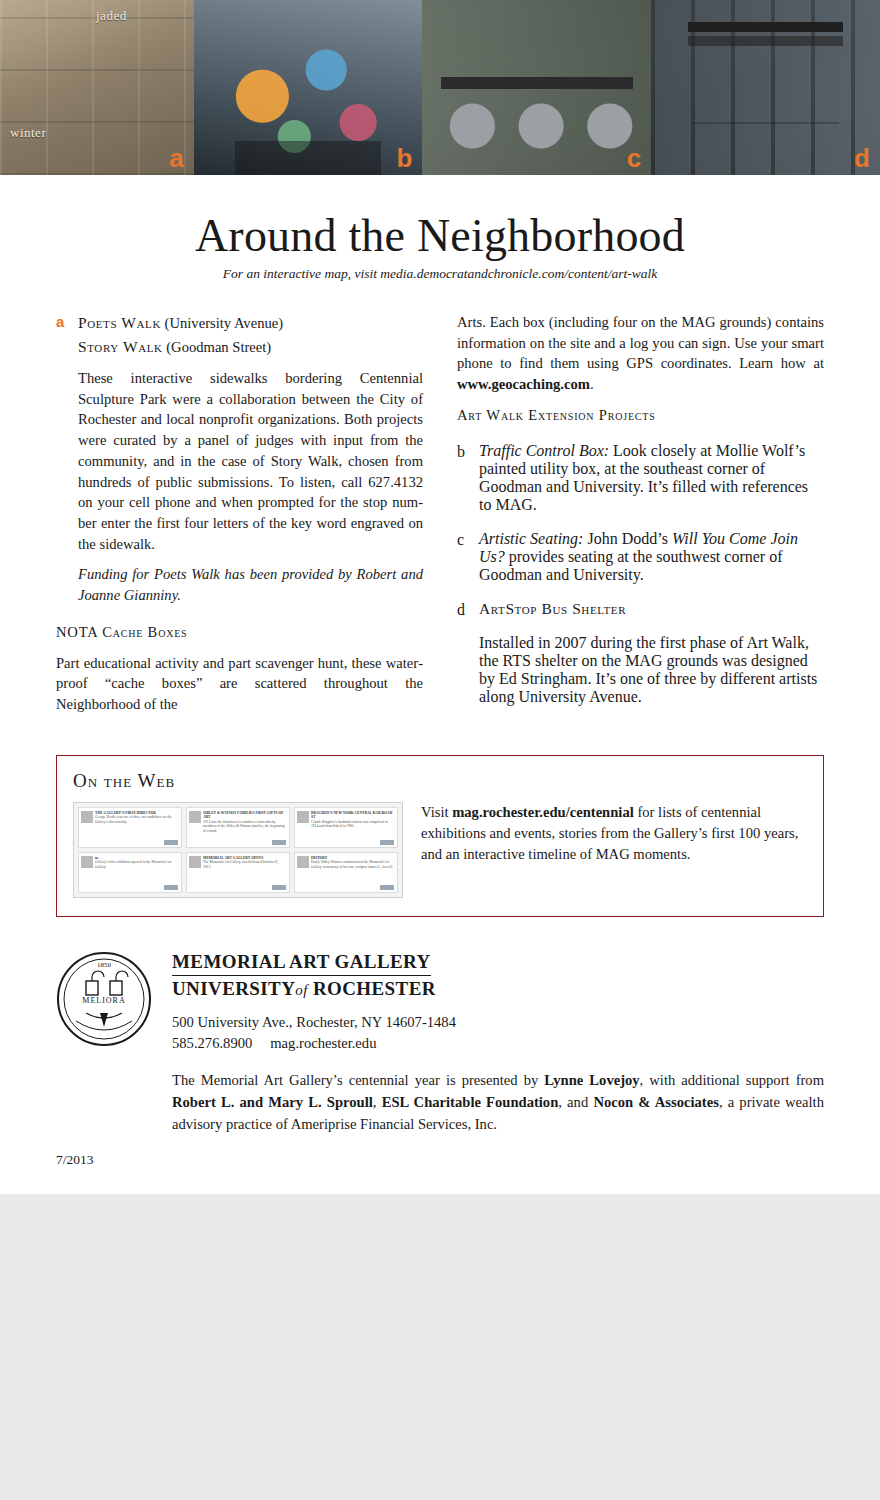jaded winter a
b
c
d
Around the Neighborhood
For an interactive map, visit media.democratandchronicle.com/content/art-walk
a
Poets Walk (University Avenue)
Story Walk (Goodman Street)
These interactive sidewalks bordering Centennial Sculpture Park were a collaboration between the City of Rochester and local nonprofit organizations. Both projects were curated by a panel of judges with input from the community, and in the case of Story Walk, chosen from hundreds of public submissions. To listen, call 627.4132 on your cell phone and when prompted for the stop number enter the first four letters of the key word engraved on the sidewalk.
Funding for Poets Walk has been provided by Robert and Joanne Gianniny.
NOTA Cache Boxes
Part educational activity and part scavenger hunt, these waterproof “cache boxes” are scattered throughout the Neighborhood of the
Arts. Each box (including four on the MAG grounds) contains information on the site and a log you can sign. Use your smart phone to find them using GPS coordinates. Learn how at www.geocaching.com.
Art Walk Extension Projects
b
Traffic Control Box: Look closely at Mollie Wolf’s painted utility box, at the southeast corner of Goodman and University. It’s filled with references to MAG.
c
Artistic Seating: John Dodd’s Will You Come Join Us? provides seating at the southwest corner of Goodman and University.
d
ArtStop Bus Shelter
Installed in 2007 during the first phase of Art Walk, the RTS shelter on the MAG grounds was designed by Ed Stringham. It’s one of three by different artists along University Avenue.
On the Web
THE GALLERY’S FIRST DIRECTOR
George Herdle was one of three art candidates for the Gallery’s directorship.
SIBLEY & WATSON FAMILIES FIRST GIFTS OF ART
1913 saw the donation of a number of artworks by members of the Sibley & Watson families, the beginning of a fund.
BRAGDON’S NEW YORK CENTRAL RAILROAD ST
Claude Bragdon’s landmark station was completed in 1914 and demolished in 1965.
ne
Gallery’s first exhibition opened in the Memorial Art Gallery.
MEMORIAL ART GALLERY OPENS
The Memorial Art Gallery was dedicated October 8, 1913.
HISTORY
Emily Sibley Watson commissioned the Memorial Art Gallery in memory of her son, sculptor James G. Averell.
Visit mag.rochester.edu/centennial for lists of centennial exhibitions and events, stories from the Gallery’s first 100 years, and an interactive timeline of MAG moments.
1850 MELIORA
MEMORIAL ART GALLERY
UNIVERSITYof ROCHESTER
500 University Ave., Rochester, NY 14607-1484
585.276.8900 mag.rochester.edu
The Memorial Art Gallery’s centennial year is presented by Lynne Lovejoy, with additional support from Robert L. and Mary L. Sproull, ESL Charitable Foundation, and Nocon & Associates, a private wealth advisory practice of Ameriprise Financial Services, Inc.
7/2013